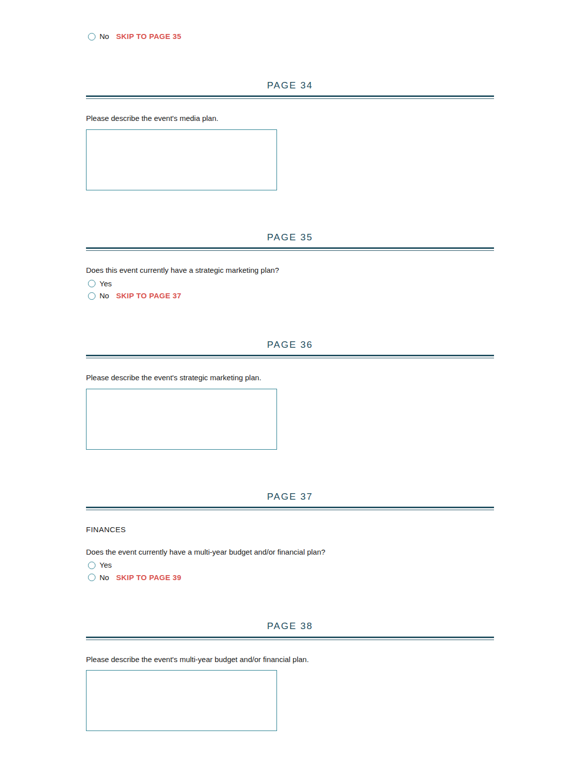NoSKIP TO PAGE 35
PAGE 34
Please describe the event's media plan.
PAGE 35
Does this event currently have a strategic marketing plan?
Yes
NoSKIP TO PAGE 37
PAGE 36
Please describe the event's strategic marketing plan.
PAGE 37
FINANCES
Does the event currently have a multi-year budget and/or financial plan?
Yes
NoSKIP TO PAGE 39
PAGE 38
Please describe the event's multi-year budget and/or financial plan.